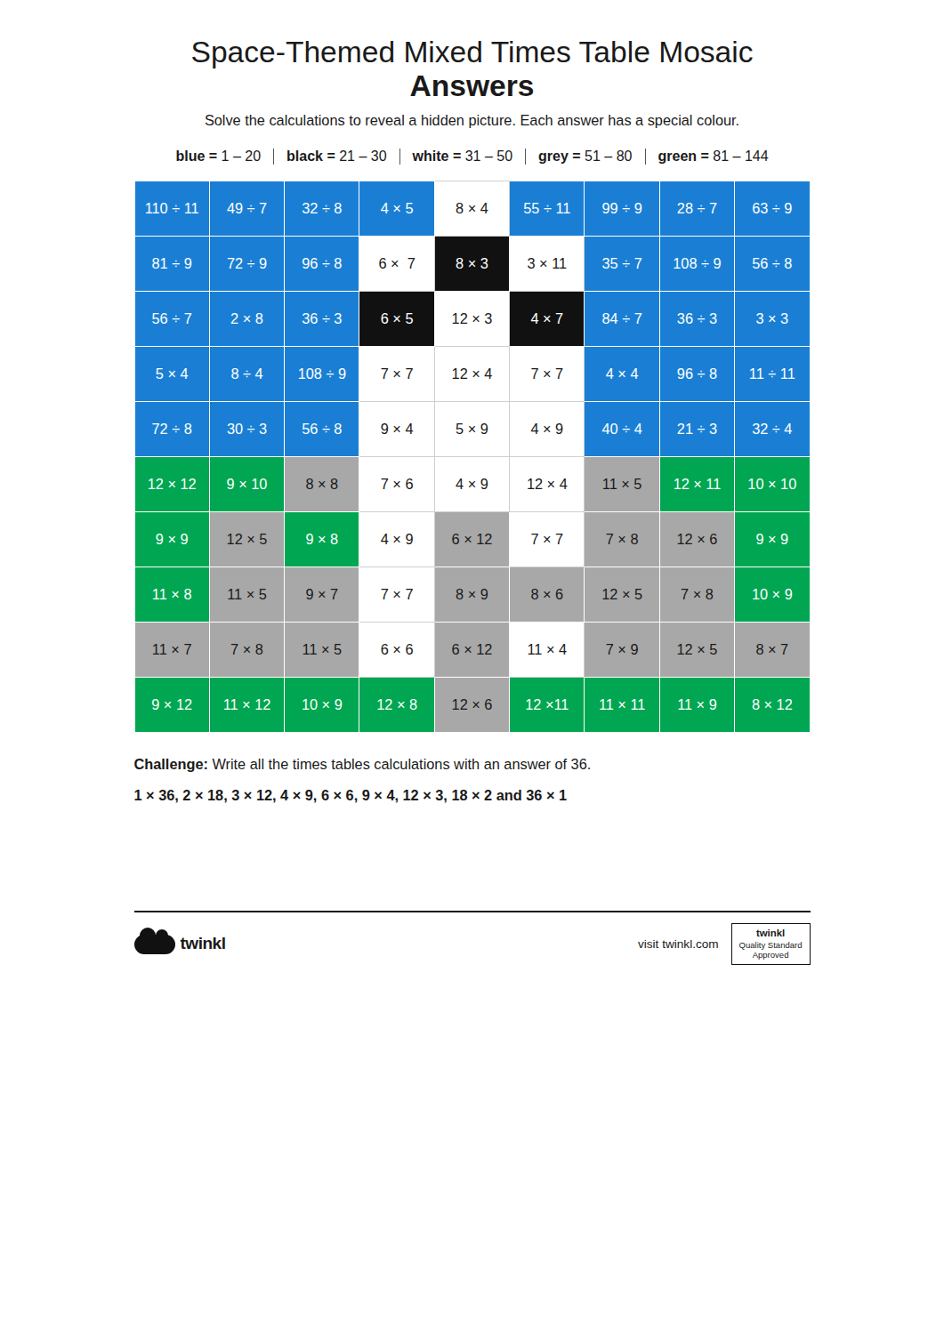Space-Themed Mixed Times Table Mosaic Answers
Solve the calculations to reveal a hidden picture. Each answer has a special colour.
blue = 1 – 20 black = 21 – 30 white = 31 – 50 grey = 51 – 80 green = 81 – 144
| 110 ÷ 11 | 49 ÷ 7 | 32 ÷ 8 | 4 × 5 | 8 × 4 | 55 ÷ 11 | 99 ÷ 9 | 28 ÷ 7 | 63 ÷ 9 |
| 81 ÷ 9 | 72 ÷ 9 | 96 ÷ 8 | 6 × 7 | 8 × 3 | 3 × 11 | 35 ÷ 7 | 108 ÷ 9 | 56 ÷ 8 |
| 56 ÷ 7 | 2 × 8 | 36 ÷ 3 | 6 × 5 | 12 × 3 | 4 × 7 | 84 ÷ 7 | 36 ÷ 3 | 3 × 3 |
| 5 × 4 | 8 ÷ 4 | 108 ÷ 9 | 7 × 7 | 12 × 4 | 7 × 7 | 4 × 4 | 96 ÷ 8 | 11 ÷ 11 |
| 72 ÷ 8 | 30 ÷ 3 | 56 ÷ 8 | 9 × 4 | 5 × 9 | 4 × 9 | 40 ÷ 4 | 21 ÷ 3 | 32 ÷ 4 |
| 12 × 12 | 9 × 10 | 8 × 8 | 7 × 6 | 4 × 9 | 12 × 4 | 11 × 5 | 12 × 11 | 10 × 10 |
| 9 × 9 | 12 × 5 | 9 × 8 | 4 × 9 | 6 × 12 | 7 × 7 | 7 × 8 | 12 × 6 | 9 × 9 |
| 11 × 8 | 11 × 5 | 9 × 7 | 7 × 7 | 8 × 9 | 8 × 6 | 12 × 5 | 7 × 8 | 10 × 9 |
| 11 × 7 | 7 × 8 | 11 × 5 | 6 × 6 | 6 × 12 | 11 × 4 | 7 × 9 | 12 × 5 | 8 × 7 |
| 9 × 12 | 11 × 12 | 10 × 9 | 12 × 8 | 12 × 6 | 12 ×11 | 11 × 11 | 11 × 9 | 8 × 12 |
Challenge: Write all the times tables calculations with an answer of 36.
1 × 36, 2 × 18, 3 × 12, 4 × 9, 6 × 6, 9 × 4, 12 × 3, 18 × 2 and 36 × 1
twinkl
visit twinkl.com
twinkl Quality Standard
Approved